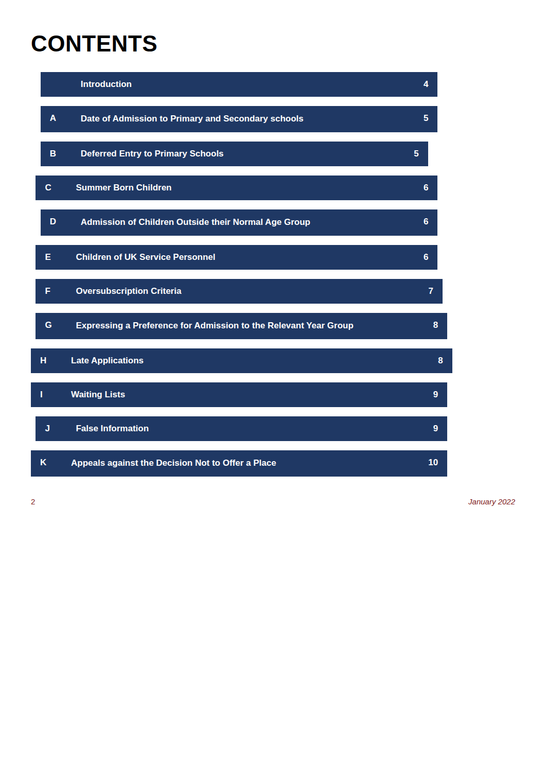CONTENTS
Introduction 4
A Date of Admission to Primary and Secondary schools 5
B Deferred Entry to Primary Schools 5
C Summer Born Children 6
D Admission of Children Outside their Normal Age Group 6
E Children of UK Service Personnel 6
F Oversubscription Criteria 7
G Expressing a Preference for Admission to the Relevant Year Group 8
H Late Applications 8
I Waiting Lists 9
J False Information 9
K Appeals against the Decision Not to Offer a Place 10
2 January 2022